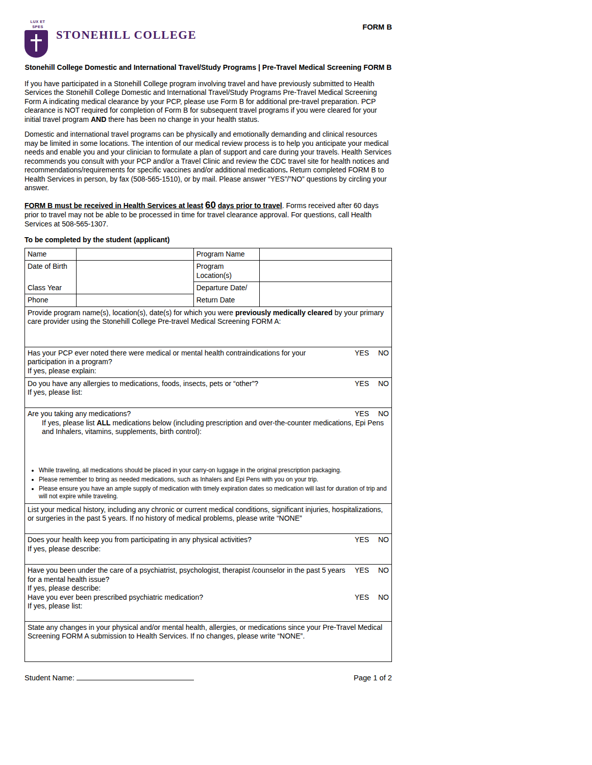LUX ET SPES
STONEHILL COLLEGE
FORM B
Stonehill College Domestic and International Travel/Study Programs | Pre-Travel Medical Screening FORM B
If you have participated in a Stonehill College program involving travel and have previously submitted to Health Services the Stonehill College Domestic and International Travel/Study Programs Pre-Travel Medical Screening Form A indicating medical clearance by your PCP, please use Form B for additional pre-travel preparation. PCP clearance is NOT required for completion of Form B for subsequent travel programs if you were cleared for your initial travel program AND there has been no change in your health status.
Domestic and international travel programs can be physically and emotionally demanding and clinical resources may be limited in some locations. The intention of our medical review process is to help you anticipate your medical needs and enable you and your clinician to formulate a plan of support and care during your travels. Health Services recommends you consult with your PCP and/or a Travel Clinic and review the CDC travel site for health notices and recommendations/requirements for specific vaccines and/or additional medications. Return completed FORM B to Health Services in person, by fax (508-565-1510), or by mail. Please answer “YES”/”NO” questions by circling your answer.
FORM B must be received in Health Services at least 60 days prior to travel. Forms received after 60 days prior to travel may not be able to be processed in time for travel clearance approval. For questions, call Health Services at 508-565-1307.
To be completed by the student (applicant)
| Name | | Program Name | |
| Date of Birth | | Program Location(s) | |
| Class Year | Departure Date/ | |
| Phone | | Return Date |
| Provide program name(s), location(s), date(s) for which you were previously medically cleared by your primary care provider using the Stonehill College Pre-travel Medical Screening FORM A: |
| YES NO Has your PCP ever noted there were medical or mental health contraindications for your participation in a program? If yes, please explain: |
| YES NO Do you have any allergies to medications, foods, insects, pets or “other”? If yes, please list: |
| YES NO Are you taking any medications? If yes, please list ALL medications below (including prescription and over-the-counter medications, Epi Pens and Inhalers, vitamins, supplements, birth control): While traveling, all medications should be placed in your carry-on luggage in the original prescription packaging. Please remember to bring as needed medications, such as Inhalers and Epi Pens with you on your trip. Please ensure you have an ample supply of medication with timely expiration dates so medication will last for duration of trip and will not expire while traveling. |
| List your medical history, including any chronic or current medical conditions, significant injuries, hospitalizations, or surgeries in the past 5 years. If no history of medical problems, please write “NONE” |
| YES NO Does your health keep you from participating in any physical activities? If yes, please describe: |
| YES NO Have you been under the care of a psychiatrist, psychologist, therapist /counselor in the past 5 years for a mental health issue? If yes, please describe: YES NO Have you ever been prescribed psychiatric medication? If yes, please list: |
| State any changes in your physical and/or mental health, allergies, or medications since your Pre-Travel Medical Screening FORM A submission to Health Services. If no changes, please write “NONE”. |
Student Name:
Page 1 of 2